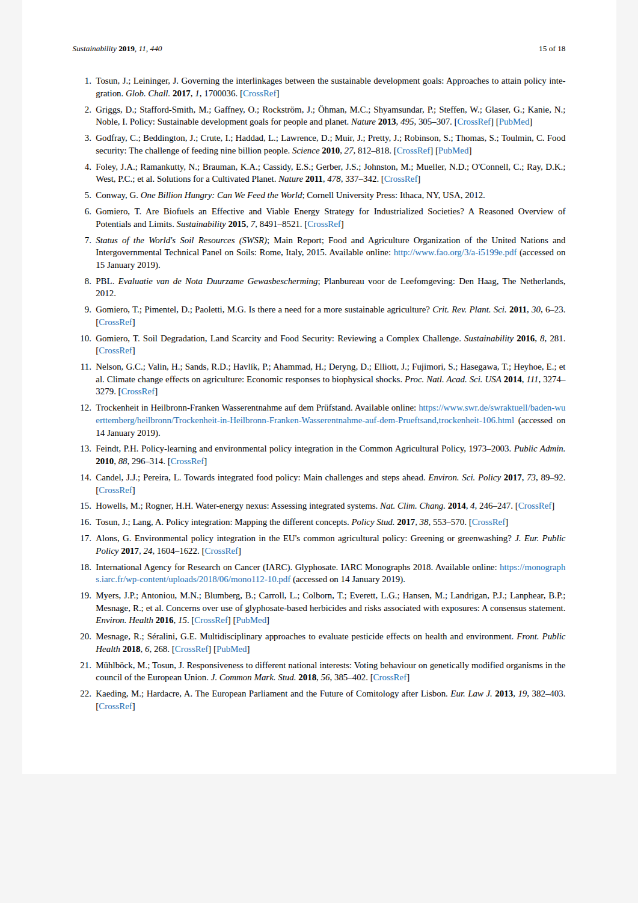Sustainability 2019, 11, 440
15 of 18
Tosun, J.; Leininger, J. Governing the interlinkages between the sustainable development goals: Approaches to attain policy integration. Glob. Chall. 2017, 1, 1700036. [CrossRef]
Griggs, D.; Stafford-Smith, M.; Gaffney, O.; Rockström, J.; Öhman, M.C.; Shyamsundar, P.; Steffen, W.; Glaser, G.; Kanie, N.; Noble, I. Policy: Sustainable development goals for people and planet. Nature 2013, 495, 305–307. [CrossRef] [PubMed]
Godfray, C.; Beddington, J.; Crute, I.; Haddad, L.; Lawrence, D.; Muir, J.; Pretty, J.; Robinson, S.; Thomas, S.; Toulmin, C. Food security: The challenge of feeding nine billion people. Science 2010, 27, 812–818. [CrossRef] [PubMed]
Foley, J.A.; Ramankutty, N.; Brauman, K.A.; Cassidy, E.S.; Gerber, J.S.; Johnston, M.; Mueller, N.D.; O'Connell, C.; Ray, D.K.; West, P.C.; et al. Solutions for a Cultivated Planet. Nature 2011, 478, 337–342. [CrossRef]
Conway, G. One Billion Hungry: Can We Feed the World; Cornell University Press: Ithaca, NY, USA, 2012.
Gomiero, T. Are Biofuels an Effective and Viable Energy Strategy for Industrialized Societies? A Reasoned Overview of Potentials and Limits. Sustainability 2015, 7, 8491–8521. [CrossRef]
Status of the World's Soil Resources (SWSR); Main Report; Food and Agriculture Organization of the United Nations and Intergovernmental Technical Panel on Soils: Rome, Italy, 2015. Available online: http://www.fao.org/3/a-i5199e.pdf (accessed on 15 January 2019).
PBL. Evaluatie van de Nota Duurzame Gewasbescherming; Planbureau voor de Leefomgeving: Den Haag, The Netherlands, 2012.
Gomiero, T.; Pimentel, D.; Paoletti, M.G. Is there a need for a more sustainable agriculture? Crit. Rev. Plant. Sci. 2011, 30, 6–23. [CrossRef]
Gomiero, T. Soil Degradation, Land Scarcity and Food Security: Reviewing a Complex Challenge. Sustainability 2016, 8, 281. [CrossRef]
Nelson, G.C.; Valin, H.; Sands, R.D.; Havlík, P.; Ahammad, H.; Deryng, D.; Elliott, J.; Fujimori, S.; Hasegawa, T.; Heyhoe, E.; et al. Climate change effects on agriculture: Economic responses to biophysical shocks. Proc. Natl. Acad. Sci. USA 2014, 111, 3274–3279. [CrossRef]
Trockenheit in Heilbronn-Franken Wasserentnahme auf dem Prüfstand. Available online: https://www.swr.de/swraktuell/baden-wuerttemberg/heilbronn/Trockenheit-in-Heilbronn-Franken-Wasserentnahme-auf-dem-Prueftsand,trockenheit-106.html (accessed on 14 January 2019).
Feindt, P.H. Policy-learning and environmental policy integration in the Common Agricultural Policy, 1973–2003. Public Admin. 2010, 88, 296–314. [CrossRef]
Candel, J.J.; Pereira, L. Towards integrated food policy: Main challenges and steps ahead. Environ. Sci. Policy 2017, 73, 89–92. [CrossRef]
Howells, M.; Rogner, H.H. Water-energy nexus: Assessing integrated systems. Nat. Clim. Chang. 2014, 4, 246–247. [CrossRef]
Tosun, J.; Lang, A. Policy integration: Mapping the different concepts. Policy Stud. 2017, 38, 553–570. [CrossRef]
Alons, G. Environmental policy integration in the EU's common agricultural policy: Greening or greenwashing? J. Eur. Public Policy 2017, 24, 1604–1622. [CrossRef]
International Agency for Research on Cancer (IARC). Glyphosate. IARC Monographs 2018. Available online: https://monographs.iarc.fr/wp-content/uploads/2018/06/mono112-10.pdf (accessed on 14 January 2019).
Myers, J.P.; Antoniou, M.N.; Blumberg, B.; Carroll, L.; Colborn, T.; Everett, L.G.; Hansen, M.; Landrigan, P.J.; Lanphear, B.P.; Mesnage, R.; et al. Concerns over use of glyphosate-based herbicides and risks associated with exposures: A consensus statement. Environ. Health 2016, 15. [CrossRef] [PubMed]
Mesnage, R.; Séralini, G.E. Multidisciplinary approaches to evaluate pesticide effects on health and environment. Front. Public Health 2018, 6, 268. [CrossRef] [PubMed]
Mühlböck, M.; Tosun, J. Responsiveness to different national interests: Voting behaviour on genetically modified organisms in the council of the European Union. J. Common Mark. Stud. 2018, 56, 385–402. [CrossRef]
Kaeding, M.; Hardacre, A. The European Parliament and the Future of Comitology after Lisbon. Eur. Law J. 2013, 19, 382–403. [CrossRef]